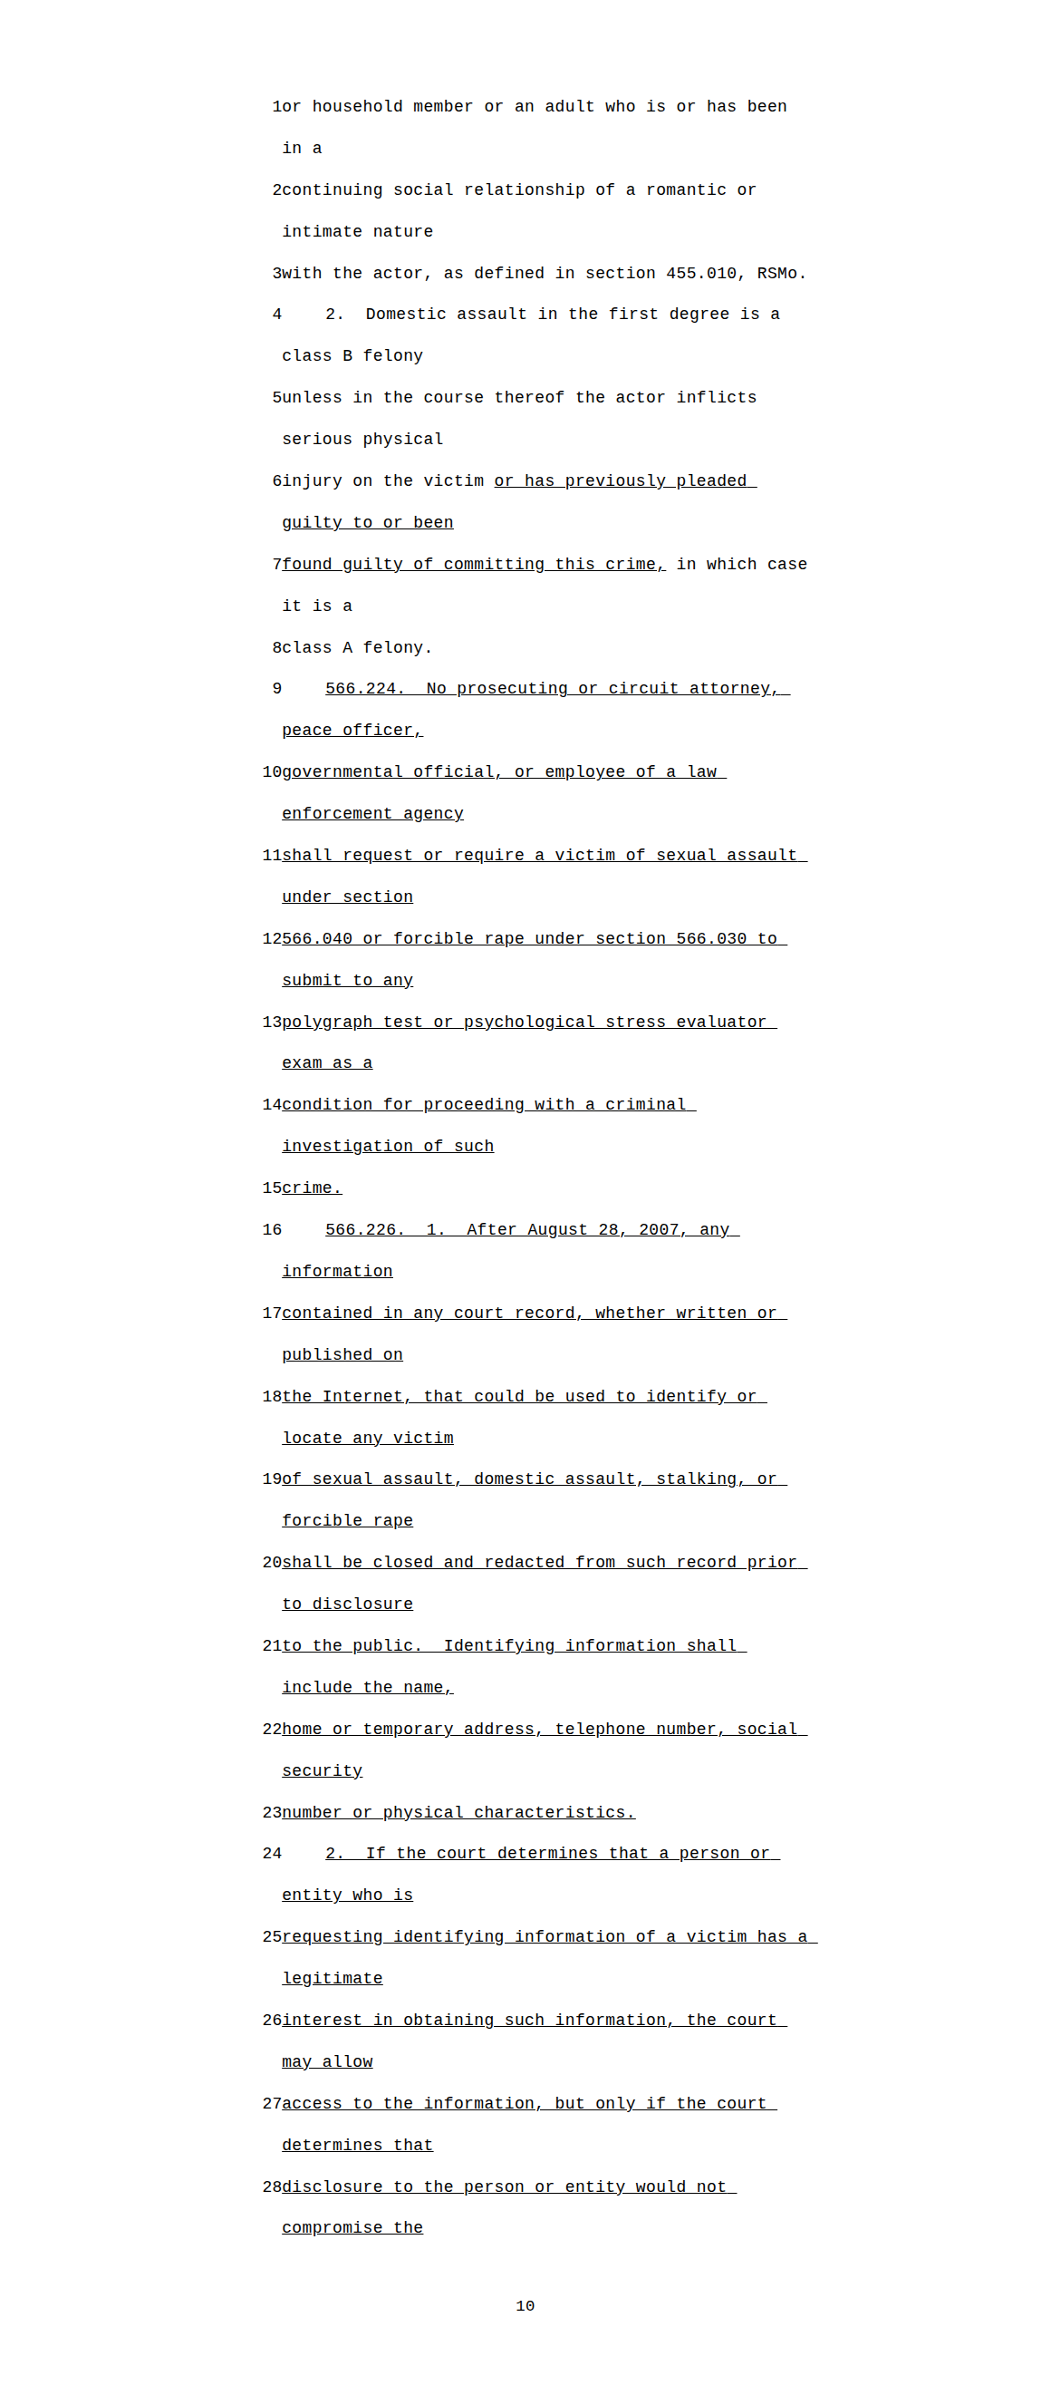| 1 | or household member or an adult who is or has been in a |
| 2 | continuing social relationship of a romantic or intimate nature |
| 3 | with the actor, as defined in section 455.010, RSMo. |
| 4 | 2. Domestic assault in the first degree is a class B felony |
| 5 | unless in the course thereof the actor inflicts serious physical |
| 6 | injury on the victim or has previously pleaded guilty to or been |
| 7 | found guilty of committing this crime, in which case it is a |
| 8 | class A felony. |
| 9 | 566.224. No prosecuting or circuit attorney, peace officer, |
| 10 | governmental official, or employee of a law enforcement agency |
| 11 | shall request or require a victim of sexual assault under section |
| 12 | 566.040 or forcible rape under section 566.030 to submit to any |
| 13 | polygraph test or psychological stress evaluator exam as a |
| 14 | condition for proceeding with a criminal investigation of such |
| 15 | crime. |
| 16 | 566.226. 1. After August 28, 2007, any information |
| 17 | contained in any court record, whether written or published on |
| 18 | the Internet, that could be used to identify or locate any victim |
| 19 | of sexual assault, domestic assault, stalking, or forcible rape |
| 20 | shall be closed and redacted from such record prior to disclosure |
| 21 | to the public. Identifying information shall include the name, |
| 22 | home or temporary address, telephone number, social security |
| 23 | number or physical characteristics. |
| 24 | 2. If the court determines that a person or entity who is |
| 25 | requesting identifying information of a victim has a legitimate |
| 26 | interest in obtaining such information, the court may allow |
| 27 | access to the information, but only if the court determines that |
| 28 | disclosure to the person or entity would not compromise the |
10